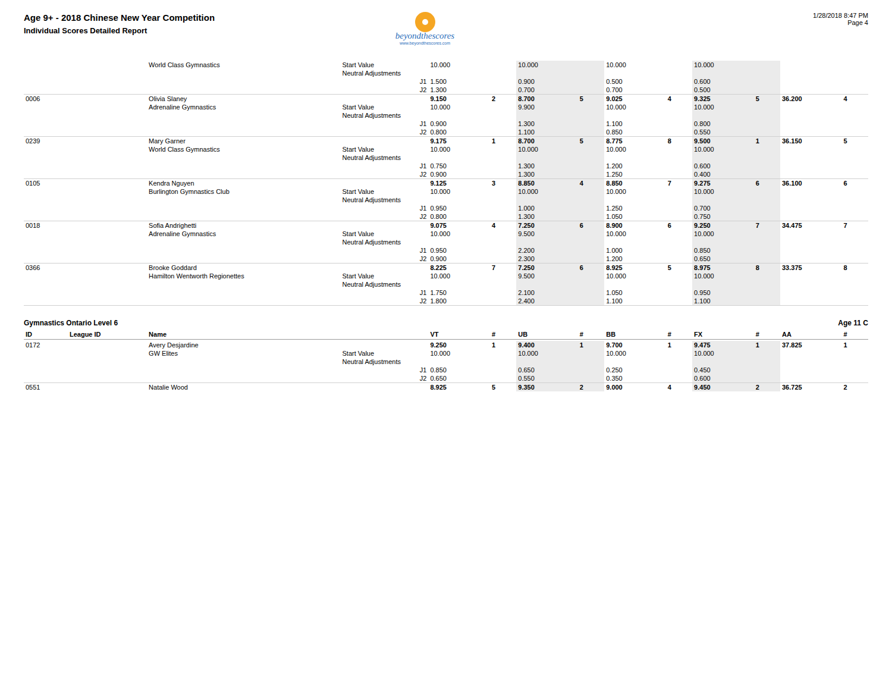Age 9+ - 2018 Chinese New Year Competition
Individual Scores Detailed Report
beyondthescores
www.beyondthescores.com
1/28/2018 8:47 PM
Page 4
| | | World Class Gymnastics | Start Value | 10.000 | | 10.000 | | 10.000 | | 10.000 | | | |
| | | | Neutral Adjustments | | | | | | | | | | |
| | | | J1 | 1.500 | | 0.900 | | 0.500 | | 0.600 | | | |
| | | | J2 | 1.300 | | 0.700 | | 0.700 | | 0.500 | | | |
| 0006 | | Olivia Slaney | | 9.150 | 2 | 8.700 | 5 | 9.025 | 4 | 9.325 | 5 | 36.200 | 4 |
| | | Adrenaline Gymnastics | Start Value | 10.000 | | 9.900 | | 10.000 | | 10.000 | | | |
| | | | Neutral Adjustments | | | | | | | | | | |
| | | | J1 | 0.900 | | 1.300 | | 1.100 | | 0.800 | | | |
| | | | J2 | 0.800 | | 1.100 | | 0.850 | | 0.550 | | | |
| 0239 | | Mary Garner | | 9.175 | 1 | 8.700 | 5 | 8.775 | 8 | 9.500 | 1 | 36.150 | 5 |
| | | World Class Gymnastics | Start Value | 10.000 | | 10.000 | | 10.000 | | 10.000 | | | |
| | | | Neutral Adjustments | | | | | | | | | | |
| | | | J1 | 0.750 | | 1.300 | | 1.200 | | 0.600 | | | |
| | | | J2 | 0.900 | | 1.300 | | 1.250 | | 0.400 | | | |
| 0105 | | Kendra Nguyen | | 9.125 | 3 | 8.850 | 4 | 8.850 | 7 | 9.275 | 6 | 36.100 | 6 |
| | | Burlington Gymnastics Club | Start Value | 10.000 | | 10.000 | | 10.000 | | 10.000 | | | |
| | | | Neutral Adjustments | | | | | | | | | | |
| | | | J1 | 0.950 | | 1.000 | | 1.250 | | 0.700 | | | |
| | | | J2 | 0.800 | | 1.300 | | 1.050 | | 0.750 | | | |
| 0018 | | Sofia Andrighetti | | 9.075 | 4 | 7.250 | 6 | 8.900 | 6 | 9.250 | 7 | 34.475 | 7 |
| | | Adrenaline Gymnastics | Start Value | 10.000 | | 9.500 | | 10.000 | | 10.000 | | | |
| | | | Neutral Adjustments | | | | | | | | | | |
| | | | J1 | 0.950 | | 2.200 | | 1.000 | | 0.850 | | | |
| | | | J2 | 0.900 | | 2.300 | | 1.200 | | 0.650 | | | |
| 0366 | | Brooke Goddard | | 8.225 | 7 | 7.250 | 6 | 8.925 | 5 | 8.975 | 8 | 33.375 | 8 |
| | | Hamilton Wentworth Regionettes | Start Value | 10.000 | | 9.500 | | 10.000 | | 10.000 | | | |
| | | | Neutral Adjustments | | | | | | | | | | |
| | | | J1 | 1.750 | | 2.100 | | 1.050 | | 0.950 | | | |
| | | | J2 | 1.800 | | 2.400 | | 1.100 | | 1.100 | | | |
Gymnastics Ontario Level 6
Age 11 C
| ID | League ID | Name | | VT | # | UB | # | BB | # | FX | # | AA | # |
| --- | --- | --- | --- | --- | --- | --- | --- | --- | --- | --- | --- | --- | --- |
| 0172 | | Avery Desjardine | | 9.250 | 1 | 9.400 | 1 | 9.700 | 1 | 9.475 | 1 | 37.825 | 1 |
| | | GW Elites | Start Value | 10.000 | | 10.000 | | 10.000 | | 10.000 | | | |
| | | | Neutral Adjustments | | | | | | | | | | |
| | | | J1 | 0.850 | | 0.650 | | 0.250 | | 0.450 | | | |
| | | | J2 | 0.650 | | 0.550 | | 0.350 | | 0.600 | | | |
| 0551 | | Natalie Wood | | 8.925 | 5 | 9.350 | 2 | 9.000 | 4 | 9.450 | 2 | 36.725 | 2 |